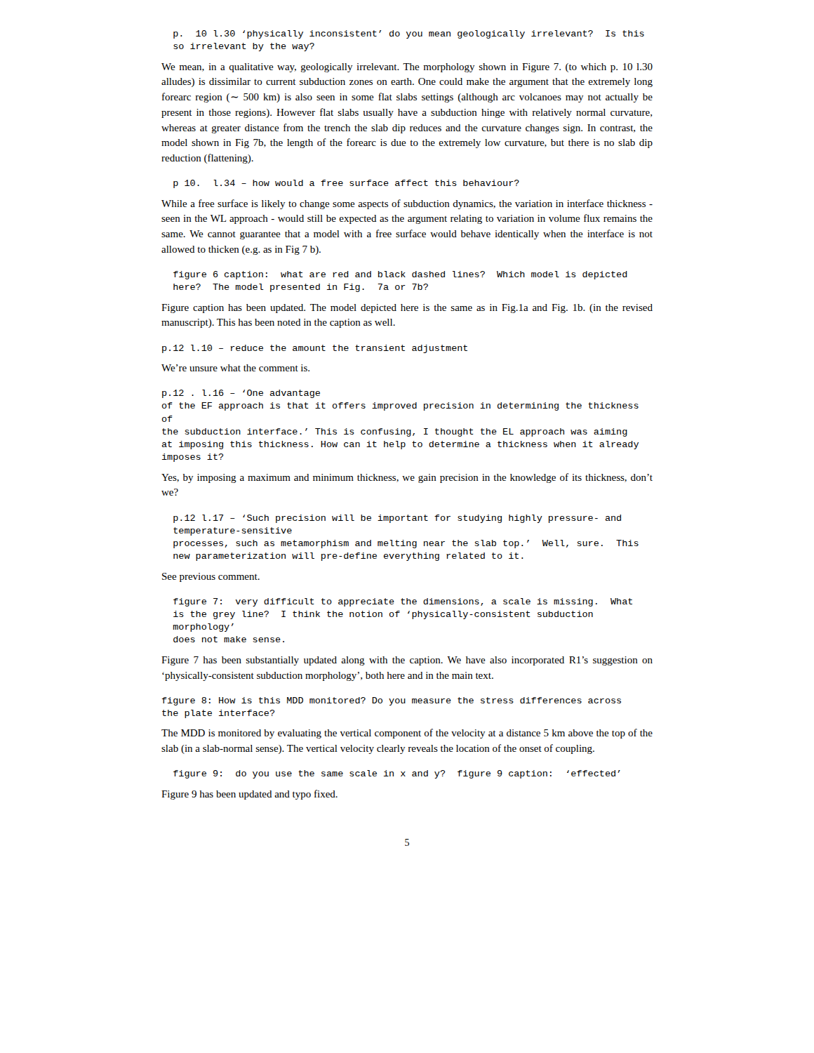p. 10 l.30 ‘physically inconsistent’ do you mean geologically irrelevant? Is this so irrelevant by the way?
We mean, in a qualitative way, geologically irrelevant. The morphology shown in Figure 7. (to which p. 10 l.30 alludes) is dissimilar to current subduction zones on earth. One could make the argument that the extremely long forearc region (∼ 500 km) is also seen in some flat slabs settings (although arc volcanoes may not actually be present in those regions). However flat slabs usually have a subduction hinge with relatively normal curvature, whereas at greater distance from the trench the slab dip reduces and the curvature changes sign. In contrast, the model shown in Fig 7b, the length of the forearc is due to the extremely low curvature, but there is no slab dip reduction (flattening).
p 10. l.34 – how would a free surface affect this behaviour?
While a free surface is likely to change some aspects of subduction dynamics, the variation in interface thickness - seen in the WL approach - would still be expected as the argument relating to variation in volume flux remains the same. We cannot guarantee that a model with a free surface would behave identically when the interface is not allowed to thicken (e.g. as in Fig 7 b).
figure 6 caption: what are red and black dashed lines? Which model is depicted here? The model presented in Fig. 7a or 7b?
Figure caption has been updated. The model depicted here is the same as in Fig.1a and Fig. 1b. (in the revised manuscript). This has been noted in the caption as well.
p.12 l.10 – reduce the amount the transient adjustment
We’re unsure what the comment is.
p.12 . l.16 – ‘One advantage of the EF approach is that it offers improved precision in determining the thickness of the subduction interface.’ This is confusing, I thought the EL approach was aiming at imposing this thickness. How can it help to determine a thickness when it already imposes it?
Yes, by imposing a maximum and minimum thickness, we gain precision in the knowledge of its thickness, don’t we?
p.12 l.17 – ‘Such precision will be important for studying highly pressure- and temperature-sensitive processes, such as metamorphism and melting near the slab top.’ Well, sure. This new parameterization will pre-define everything related to it.
See previous comment.
figure 7: very difficult to appreciate the dimensions, a scale is missing. What is the grey line? I think the notion of ‘physically-consistent subduction morphology’ does not make sense.
Figure 7 has been substantially updated along with the caption. We have also incorporated R1’s suggestion on ‘physically-consistent subduction morphology’, both here and in the main text.
figure 8: How is this MDD monitored? Do you measure the stress differences across the plate interface?
The MDD is monitored by evaluating the vertical component of the velocity at a distance 5 km above the top of the slab (in a slab-normal sense). The vertical velocity clearly reveals the location of the onset of coupling.
figure 9: do you use the same scale in x and y? figure 9 caption: ‘effected’
Figure 9 has been updated and typo fixed.
5